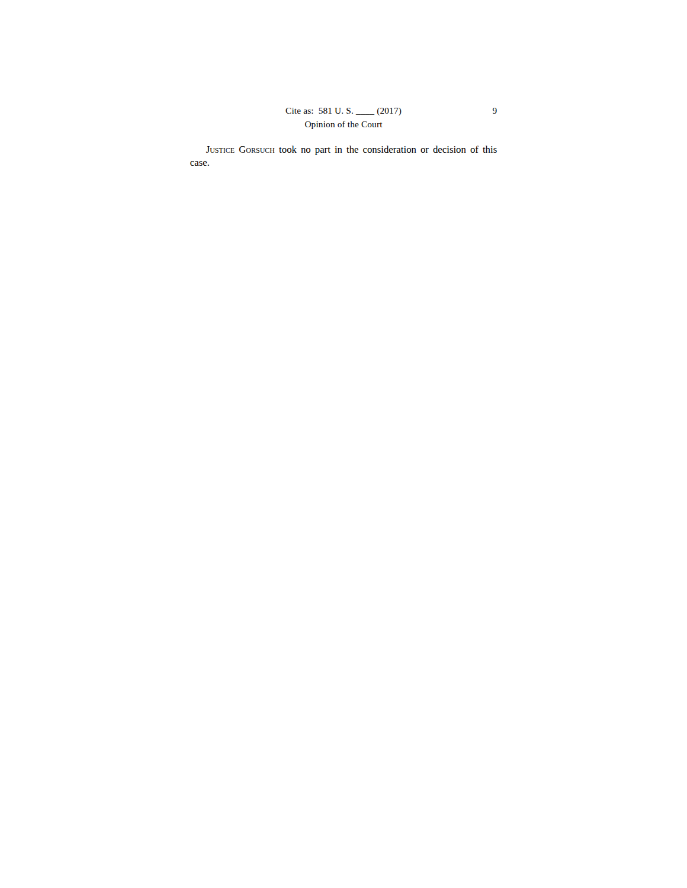Cite as: 581 U. S. ____ (2017)
9
Opinion of the Court
Justice Gorsuch took no part in the consideration or decision of this case.